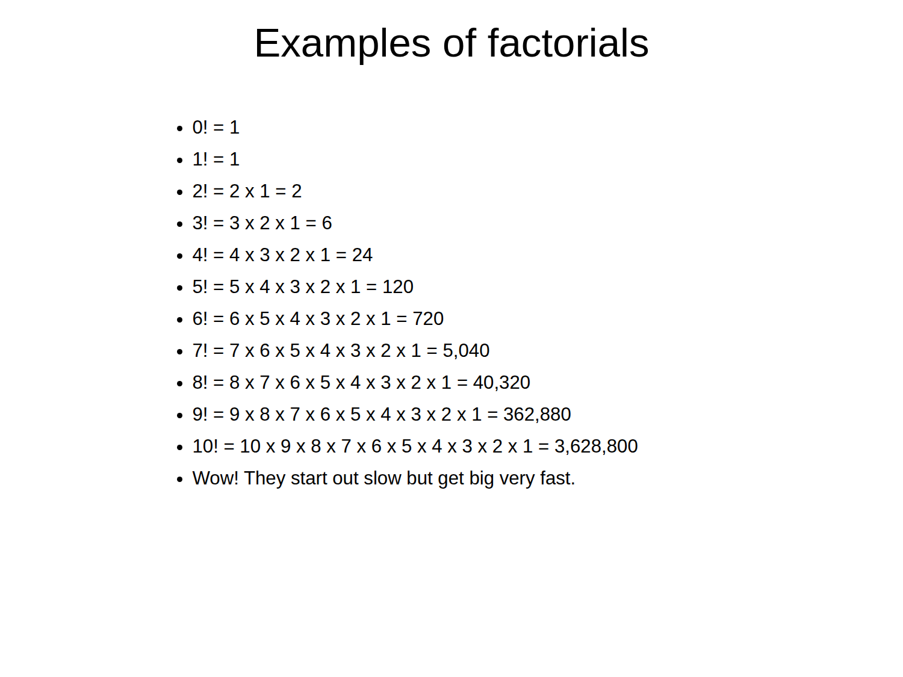Examples of factorials
0! = 1
1! = 1
2! = 2 x 1 = 2
3! = 3 x 2 x 1 = 6
4! = 4 x 3 x 2 x 1 = 24
5! = 5 x 4 x 3 x 2 x 1 = 120
6! = 6 x 5 x 4 x 3 x 2 x 1 = 720
7! = 7 x 6 x 5 x 4 x 3 x 2 x 1 = 5,040
8! = 8 x 7 x 6 x 5 x 4 x 3 x 2 x 1 = 40,320
9! = 9 x 8 x 7 x 6 x 5 x 4 x 3 x 2 x 1 = 362,880
10! = 10 x 9 x 8 x 7 x 6 x 5 x 4 x 3 x 2 x 1 = 3,628,800
Wow! They start out slow but get big very fast.